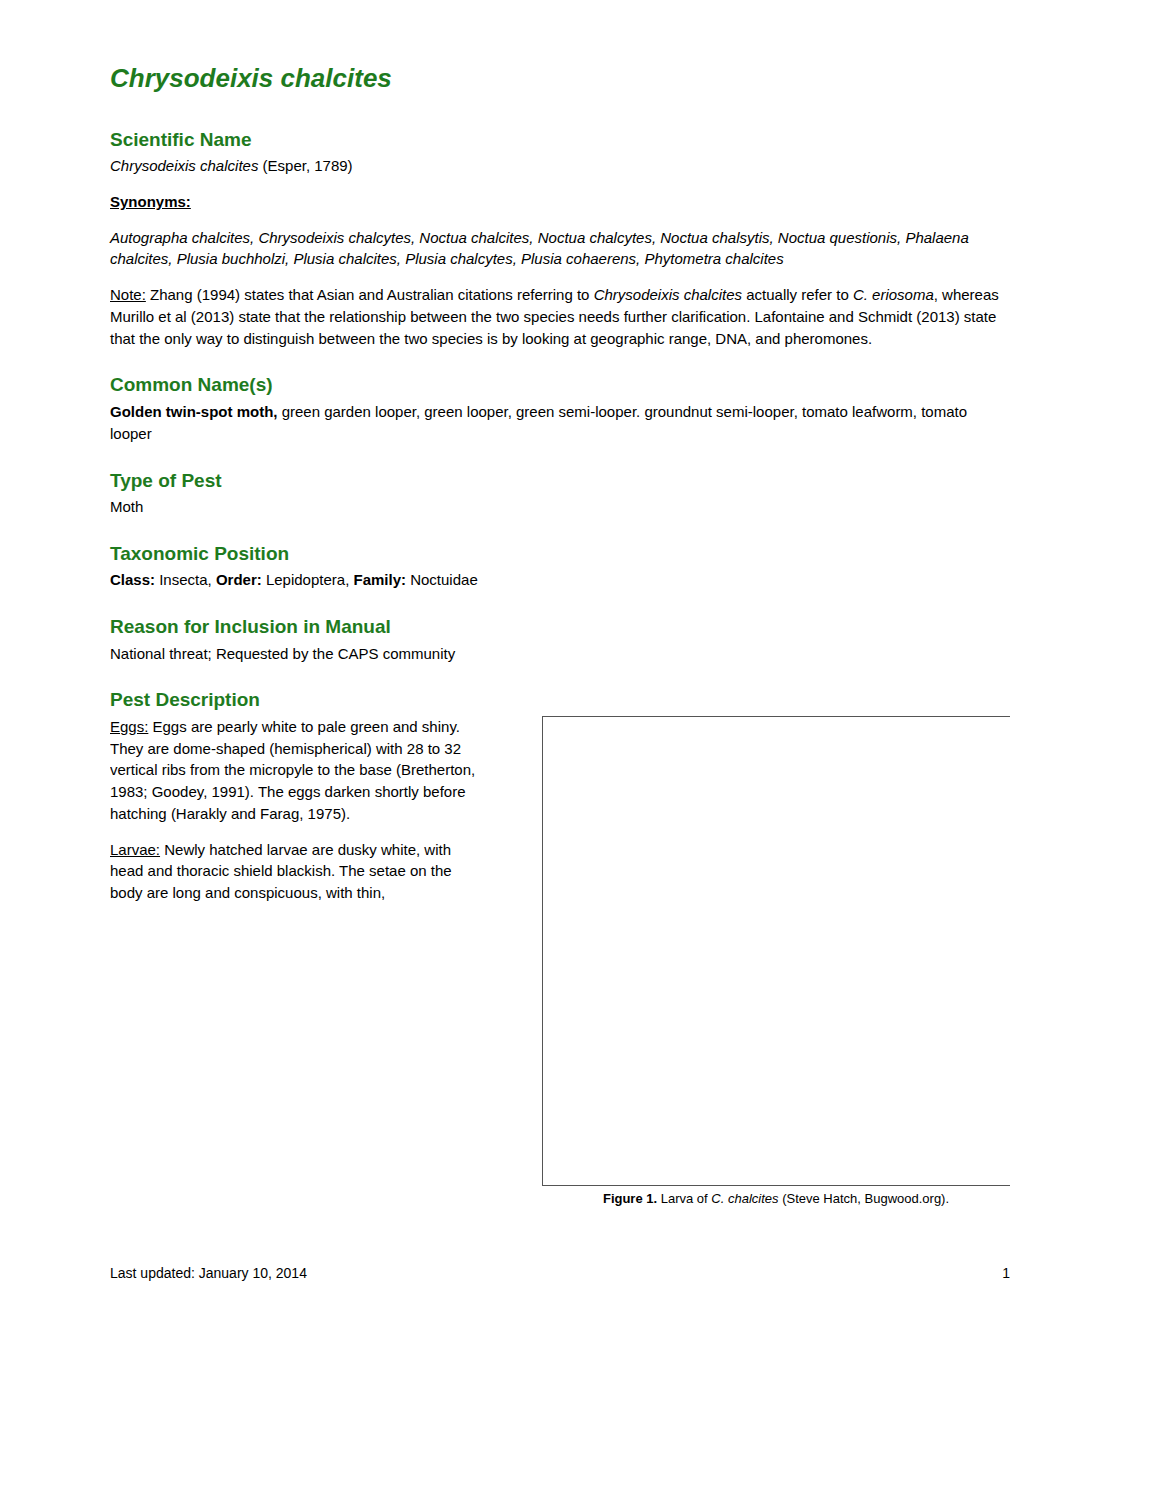Chrysodeixis chalcites
Scientific Name
Chrysodeixis chalcites (Esper, 1789)
Synonyms:
Autographa chalcites, Chrysodeixis chalcytes, Noctua chalcites, Noctua chalcytes, Noctua chalsytis, Noctua questionis, Phalaena chalcites, Plusia buchholzi, Plusia chalcites, Plusia chalcytes, Plusia cohaerens, Phytometra chalcites
Note: Zhang (1994) states that Asian and Australian citations referring to Chrysodeixis chalcites actually refer to C. eriosoma, whereas Murillo et al (2013) state that the relationship between the two species needs further clarification. Lafontaine and Schmidt (2013) state that the only way to distinguish between the two species is by looking at geographic range, DNA, and pheromones.
Common Name(s)
Golden twin-spot moth, green garden looper, green looper, green semi-looper. groundnut semi-looper, tomato leafworm, tomato looper
Type of Pest
Moth
Taxonomic Position
Class: Insecta, Order: Lepidoptera, Family: Noctuidae
Reason for Inclusion in Manual
National threat; Requested by the CAPS community
Pest Description
Eggs: Eggs are pearly white to pale green and shiny. They are dome-shaped (hemispherical) with 28 to 32 vertical ribs from the micropyle to the base (Bretherton, 1983; Goodey, 1991). The eggs darken shortly before hatching (Harakly and Farag, 1975).
Larvae: Newly hatched larvae are dusky white, with head and thoracic shield blackish. The setae on the body are long and conspicuous, with thin,
Figure 1. Larva of C. chalcites (Steve Hatch, Bugwood.org).
Last updated: January 10, 2014 1